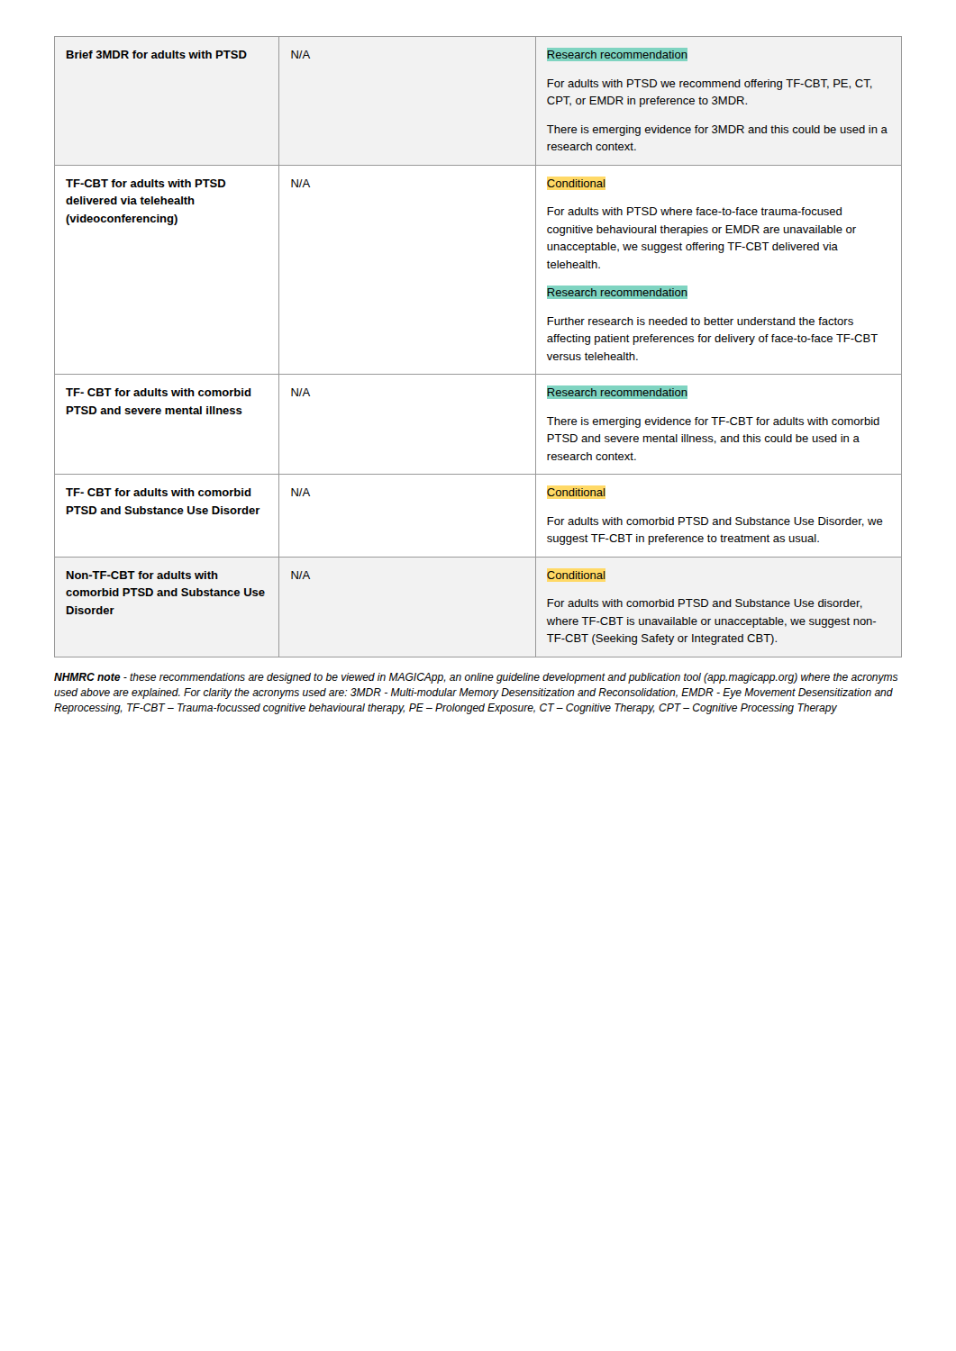| Brief 3MDR for adults with PTSD | N/A | Research recommendation For adults with PTSD we recommend offering TF-CBT, PE, CT, CPT, or EMDR in preference to 3MDR. There is emerging evidence for 3MDR and this could be used in a research context. |
| TF-CBT for adults with PTSD delivered via telehealth (videoconferencing) | N/A | Conditional For adults with PTSD where face-to-face trauma-focused cognitive behavioural therapies or EMDR are unavailable or unacceptable, we suggest offering TF-CBT delivered via telehealth. Research recommendation Further research is needed to better understand the factors affecting patient preferences for delivery of face-to-face TF-CBT versus telehealth. |
| TF- CBT for adults with comorbid PTSD and severe mental illness | N/A | Research recommendation There is emerging evidence for TF-CBT for adults with comorbid PTSD and severe mental illness, and this could be used in a research context. |
| TF- CBT for adults with comorbid PTSD and Substance Use Disorder | N/A | Conditional For adults with comorbid PTSD and Substance Use Disorder, we suggest TF-CBT in preference to treatment as usual. |
| Non-TF-CBT for adults with comorbid PTSD and Substance Use Disorder | N/A | Conditional For adults with comorbid PTSD and Substance Use disorder, where TF-CBT is unavailable or unacceptable, we suggest non-TF-CBT (Seeking Safety or Integrated CBT). |
NHMRC note - these recommendations are designed to be viewed in MAGICApp, an online guideline development and publication tool (app.magicapp.org) where the acronyms used above are explained. For clarity the acronyms used are: 3MDR - Multi-modular Memory Desensitization and Reconsolidation, EMDR - Eye Movement Desensitization and Reprocessing, TF-CBT – Trauma-focussed cognitive behavioural therapy, PE – Prolonged Exposure, CT – Cognitive Therapy, CPT – Cognitive Processing Therapy